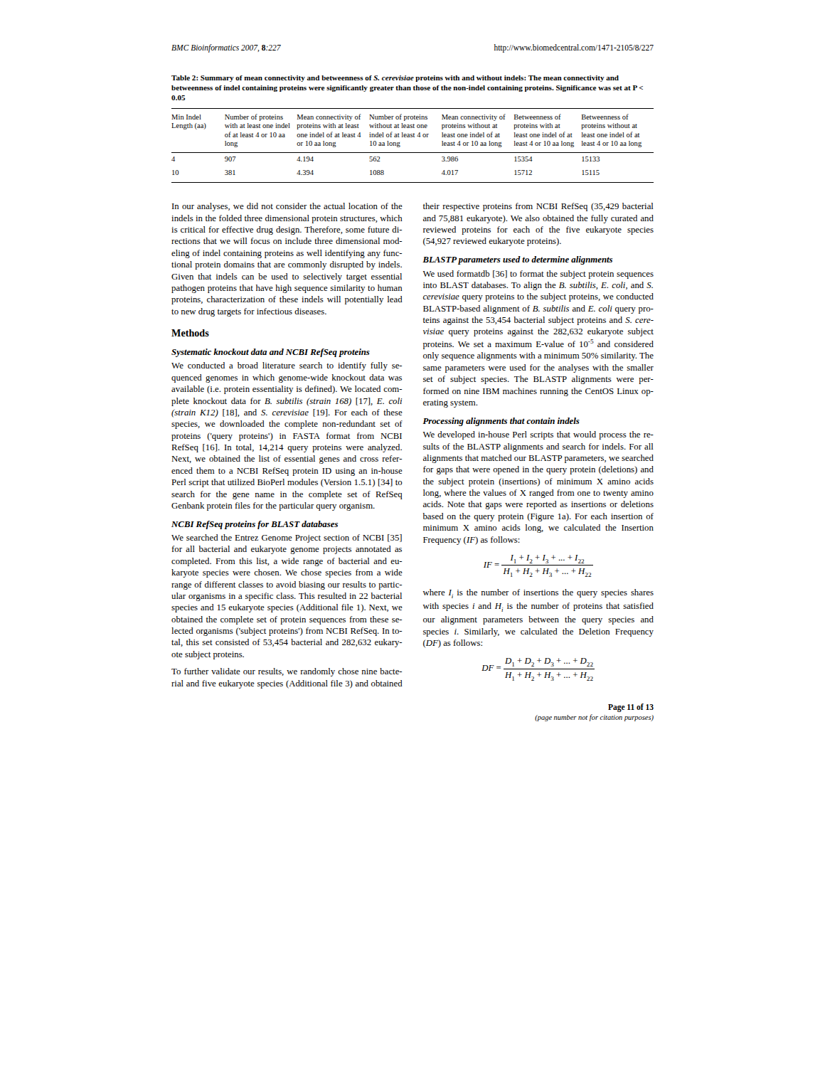BMC Bioinformatics 2007, 8:227
http://www.biomedcentral.com/1471-2105/8/227
Table 2: Summary of mean connectivity and betweenness of S. cerevisiae proteins with and without indels: The mean connectivity and betweenness of indel containing proteins were significantly greater than those of the non-indel containing proteins. Significance was set at P < 0.05
| Min Indel Length (aa) | Number of proteins with at least one indel of at least 4 or 10 aa long | Mean connectivity of proteins with at least one indel of at least 4 or 10 aa long | Number of proteins without at least one indel of at least 4 or 10 aa long | Mean connectivity of proteins without at least one indel of at least 4 or 10 aa long | Betweenness of proteins with at least one indel of at least 4 or 10 aa long | Betweenness of proteins without at least one indel of at least 4 or 10 aa long |
| --- | --- | --- | --- | --- | --- | --- |
| 4 | 907 | 4.194 | 562 | 3.986 | 15354 | 15133 |
| 10 | 381 | 4.394 | 1088 | 4.017 | 15712 | 15115 |
In our analyses, we did not consider the actual location of the indels in the folded three dimensional protein structures, which is critical for effective drug design. Therefore, some future directions that we will focus on include three dimensional modeling of indel containing proteins as well identifying any functional protein domains that are commonly disrupted by indels. Given that indels can be used to selectively target essential pathogen proteins that have high sequence similarity to human proteins, characterization of these indels will potentially lead to new drug targets for infectious diseases.
Methods
Systematic knockout data and NCBI RefSeq proteins
We conducted a broad literature search to identify fully sequenced genomes in which genome-wide knockout data was available (i.e. protein essentiality is defined). We located complete knockout data for B. subtilis (strain 168) [17], E. coli (strain K12) [18], and S. cerevisiae [19]. For each of these species, we downloaded the complete non-redundant set of proteins ('query proteins') in FASTA format from NCBI RefSeq [16]. In total, 14,214 query proteins were analyzed. Next, we obtained the list of essential genes and cross referenced them to a NCBI RefSeq protein ID using an in-house Perl script that utilized BioPerl modules (Version 1.5.1) [34] to search for the gene name in the complete set of RefSeq Genbank protein files for the particular query organism.
NCBI RefSeq proteins for BLAST databases
We searched the Entrez Genome Project section of NCBI [35] for all bacterial and eukaryote genome projects annotated as completed. From this list, a wide range of bacterial and eukaryote species were chosen. We chose species from a wide range of different classes to avoid biasing our results to particular organisms in a specific class. This resulted in 22 bacterial species and 15 eukaryote species (Additional file 1). Next, we obtained the complete set of protein sequences from these selected organisms ('subject proteins') from NCBI RefSeq. In total, this set consisted of 53,454 bacterial and 282,632 eukaryote subject proteins.
To further validate our results, we randomly chose nine bacterial and five eukaryote species (Additional file 3) and obtained their respective proteins from NCBI RefSeq (35,429 bacterial and 75,881 eukaryote). We also obtained the fully curated and reviewed proteins for each of the five eukaryote species (54,927 reviewed eukaryote proteins).
BLASTP parameters used to determine alignments
We used formatdb [36] to format the subject protein sequences into BLAST databases. To align the B. subtilis, E. coli, and S. cerevisiae query proteins to the subject proteins, we conducted BLASTP-based alignment of B. subtilis and E. coli query proteins against the 53,454 bacterial subject proteins and S. cerevisiae query proteins against the 282,632 eukaryote subject proteins. We set a maximum E-value of 10-5 and considered only sequence alignments with a minimum 50% similarity. The same parameters were used for the analyses with the smaller set of subject species. The BLASTP alignments were performed on nine IBM machines running the CentOS Linux operating system.
Processing alignments that contain indels
We developed in-house Perl scripts that would process the results of the BLASTP alignments and search for indels. For all alignments that matched our BLASTP parameters, we searched for gaps that were opened in the query protein (deletions) and the subject protein (insertions) of minimum X amino acids long, where the values of X ranged from one to twenty amino acids. Note that gaps were reported as insertions or deletions based on the query protein (Figure 1a). For each insertion of minimum X amino acids long, we calculated the Insertion Frequency (IF) as follows:
IF = I1 + I2 + I3 + ... + I22 H1 + H2 + H3 + ... + H22
where Ii is the number of insertions the query species shares with species i and Hi is the number of proteins that satisfied our alignment parameters between the query species and species i. Similarly, we calculated the Deletion Frequency (DF) as follows:
DF = D1 + D2 + D3 + ... + D22 H1 + H2 + H3 + ... + H22
Page 11 of 13
(page number not for citation purposes)